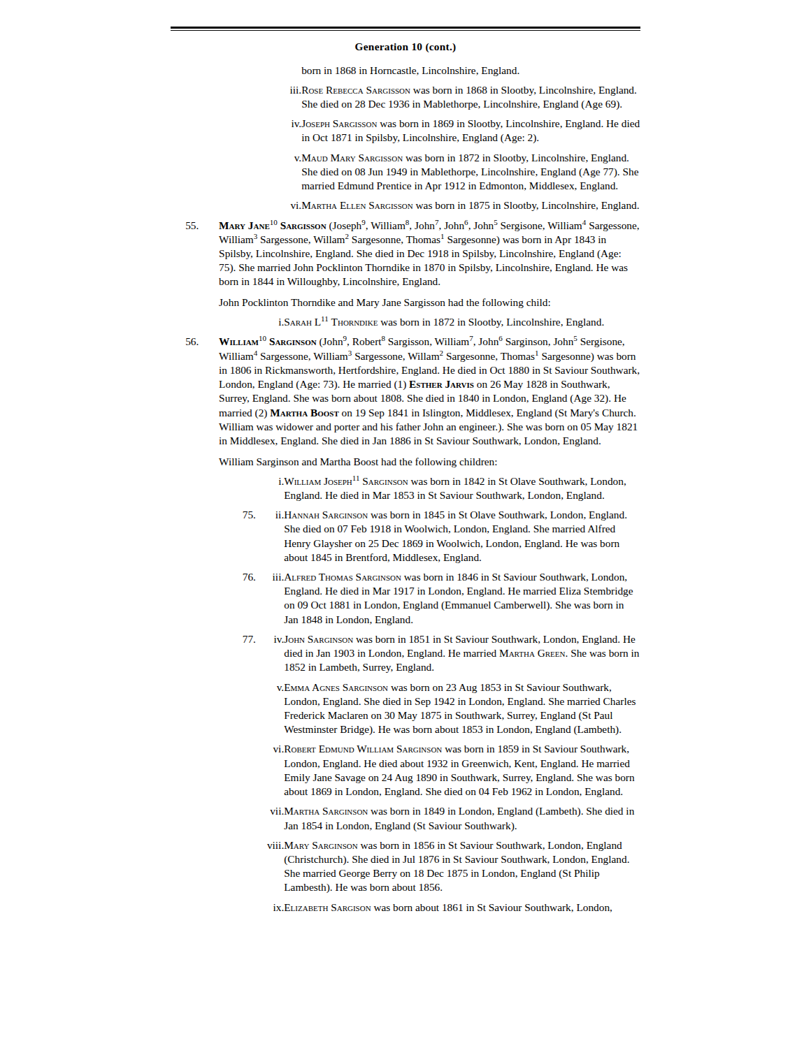Generation 10 (cont.)
| | born in 1868 in Horncastle, Lincolnshire, England. |
| iii. | Rose Rebecca Sargisson was born in 1868 in Slootby, Lincolnshire, England. She died on 28 Dec 1936 in Mablethorpe, Lincolnshire, England (Age 69). |
| iv. | Joseph Sargisson was born in 1869 in Slootby, Lincolnshire, England. He died in Oct 1871 in Spilsby, Lincolnshire, England (Age: 2). |
| v. | Maud Mary Sargisson was born in 1872 in Slootby, Lincolnshire, England. She died on 08 Jun 1949 in Mablethorpe, Lincolnshire, England (Age 77). She married Edmund Prentice in Apr 1912 in Edmonton, Middlesex, England. |
| vi. | Martha Ellen Sargisson was born in 1875 in Slootby, Lincolnshire, England. |
55. Mary Jane10 Sargisson (Joseph9, William8, John7, John6, John5 Sergisone, William4 Sargessone, William3 Sargessone, Willam2 Sargesonne, Thomas1 Sargesonne) was born in Apr 1843 in Spilsby, Lincolnshire, England. She died in Dec 1918 in Spilsby, Lincolnshire, England (Age: 75). She married John Pocklinton Thorndike in 1870 in Spilsby, Lincolnshire, England. He was born in 1844 in Willoughby, Lincolnshire, England.
John Pocklinton Thorndike and Mary Jane Sargisson had the following child:
| | i. | Sarah L 11 Thorndike was born in 1872 in Slootby, Lincolnshire, England. |
56. William10 Sarginson (John9, Robert8 Sargisson, William7, John6 Sarginson, John5 Sergisone, William4 Sargessone, William3 Sargessone, Willam2 Sargesonne, Thomas1 Sargesonne) was born in 1806 in Rickmansworth, Hertfordshire, England. He died in Oct 1880 in St Saviour Southwark, London, England (Age: 73). He married (1) Esther Jarvis on 26 May 1828 in Southwark, Surrey, England. She was born about 1808. She died in 1840 in London, England (Age 32). He married (2) Martha Boost on 19 Sep 1841 in Islington, Middlesex, England (St Mary's Church. William was widower and porter and his father John an engineer.). She was born on 05 May 1821 in Middlesex, England. She died in Jan 1886 in St Saviour Southwark, London, England.
William Sarginson and Martha Boost had the following children:
| | i. | William Joseph 11 Sarginson was born in 1842 in St Olave Southwark, London, England. He died in Mar 1853 in St Saviour Southwark, London, England. |
| 75. | ii. | Hannah Sarginson was born in 1845 in St Olave Southwark, London, England. She died on 07 Feb 1918 in Woolwich, London, England. She married Alfred Henry Glaysher on 25 Dec 1869 in Woolwich, London, England. He was born about 1845 in Brentford, Middlesex, England. |
| 76. | iii. | Alfred Thomas Sarginson was born in 1846 in St Saviour Southwark, London, England. He died in Mar 1917 in London, England. He married Eliza Stembridge on 09 Oct 1881 in London, England (Emmanuel Camberwell). She was born in Jan 1848 in London, England. |
| 77. | iv. | John Sarginson was born in 1851 in St Saviour Southwark, London, England. He died in Jan 1903 in London, England. He married Martha Green . She was born in 1852 in Lambeth, Surrey, England. |
| | v. | Emma Agnes Sarginson was born on 23 Aug 1853 in St Saviour Southwark, London, England. She died in Sep 1942 in London, England. She married Charles Frederick Maclaren on 30 May 1875 in Southwark, Surrey, England (St Paul Westminster Bridge). He was born about 1853 in London, England (Lambeth). |
| | vi. | Robert Edmund William Sarginson was born in 1859 in St Saviour Southwark, London, England. He died about 1932 in Greenwich, Kent, England. He married Emily Jane Savage on 24 Aug 1890 in Southwark, Surrey, England. She was born about 1869 in London, England. She died on 04 Feb 1962 in London, England. |
| | vii. | Martha Sarginson was born in 1849 in London, England (Lambeth). She died in Jan 1854 in London, England (St Saviour Southwark). |
| | viii. | Mary Sarginson was born in 1856 in St Saviour Southwark, London, England (Christchurch). She died in Jul 1876 in St Saviour Southwark, London, England. She married George Berry on 18 Dec 1875 in London, England (St Philip Lambesth). He was born about 1856. |
| | ix. | Elizabeth Sargison was born about 1861 in St Saviour Southwark, London, |